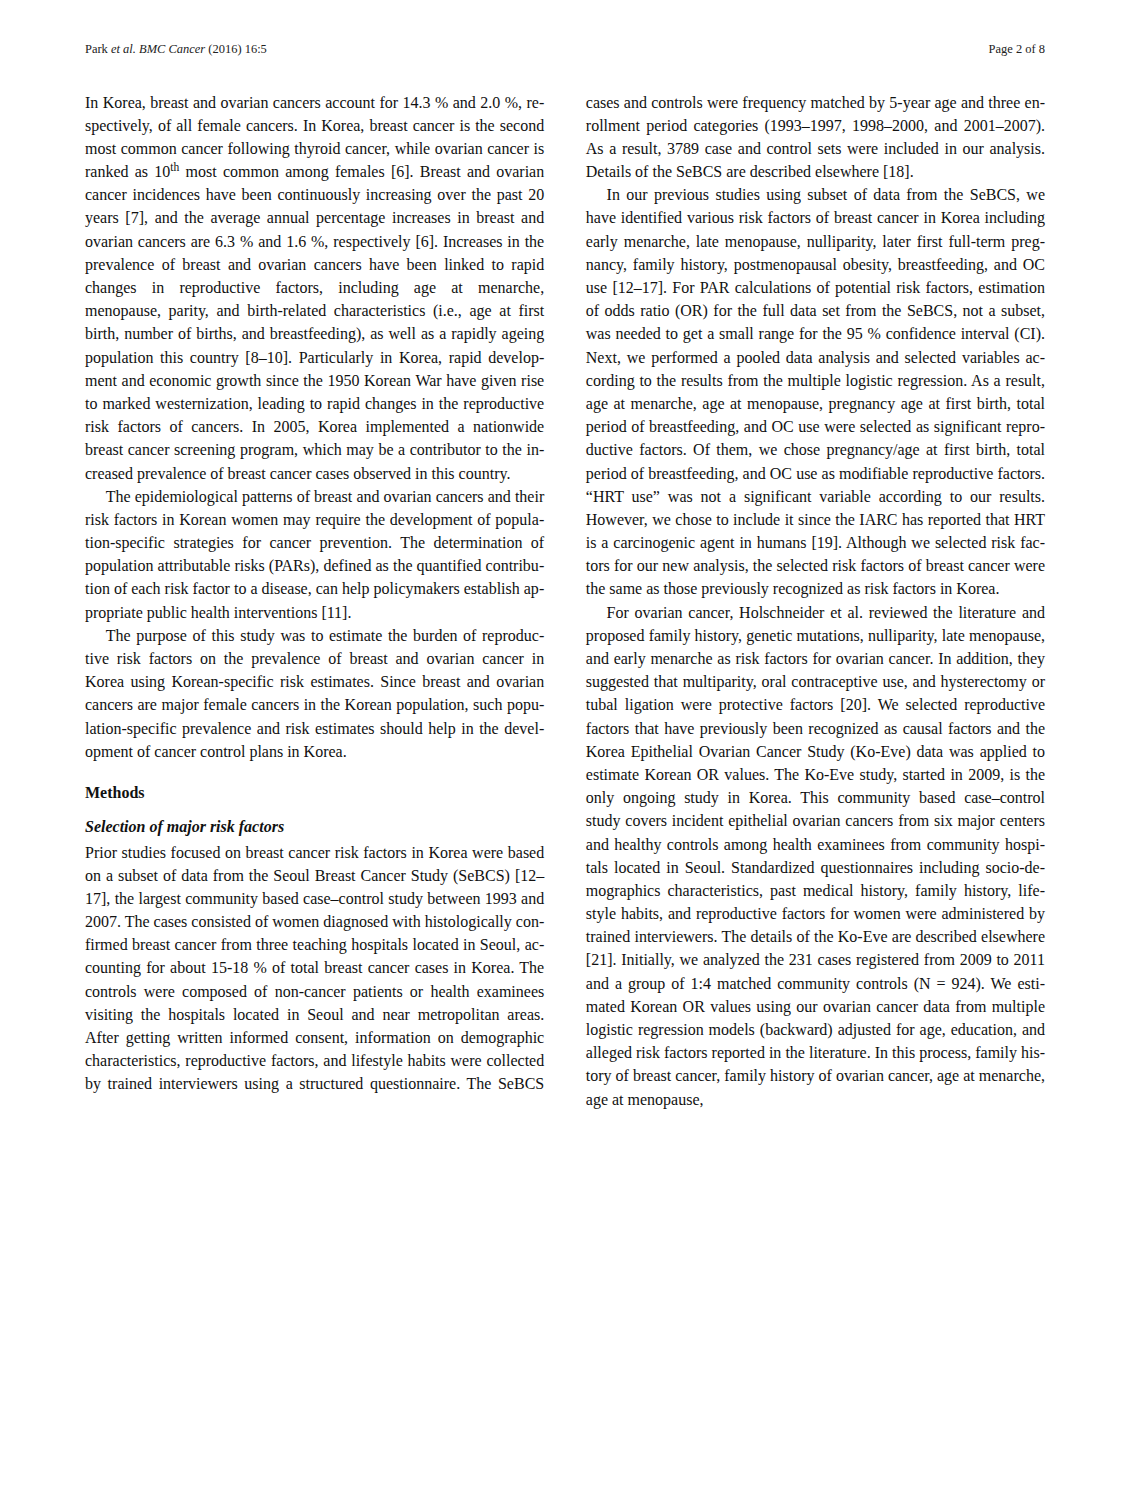Park et al. BMC Cancer (2016) 16:5 Page 2 of 8
In Korea, breast and ovarian cancers account for 14.3 % and 2.0 %, respectively, of all female cancers. In Korea, breast cancer is the second most common cancer following thyroid cancer, while ovarian cancer is ranked as 10th most common among females [6]. Breast and ovarian cancer incidences have been continuously increasing over the past 20 years [7], and the average annual percentage increases in breast and ovarian cancers are 6.3 % and 1.6 %, respectively [6]. Increases in the prevalence of breast and ovarian cancers have been linked to rapid changes in reproductive factors, including age at menarche, menopause, parity, and birth-related characteristics (i.e., age at first birth, number of births, and breastfeeding), as well as a rapidly ageing population this country [8–10]. Particularly in Korea, rapid development and economic growth since the 1950 Korean War have given rise to marked westernization, leading to rapid changes in the reproductive risk factors of cancers. In 2005, Korea implemented a nationwide breast cancer screening program, which may be a contributor to the increased prevalence of breast cancer cases observed in this country.
The epidemiological patterns of breast and ovarian cancers and their risk factors in Korean women may require the development of population-specific strategies for cancer prevention. The determination of population attributable risks (PARs), defined as the quantified contribution of each risk factor to a disease, can help policymakers establish appropriate public health interventions [11].
The purpose of this study was to estimate the burden of reproductive risk factors on the prevalence of breast and ovarian cancer in Korea using Korean-specific risk estimates. Since breast and ovarian cancers are major female cancers in the Korean population, such population-specific prevalence and risk estimates should help in the development of cancer control plans in Korea.
Methods
Selection of major risk factors
Prior studies focused on breast cancer risk factors in Korea were based on a subset of data from the Seoul Breast Cancer Study (SeBCS) [12–17], the largest community based case–control study between 1993 and 2007. The cases consisted of women diagnosed with histologically confirmed breast cancer from three teaching hospitals located in Seoul, accounting for about 15-18 % of total breast cancer cases in Korea. The controls were composed of non-cancer patients or health examinees visiting the hospitals located in Seoul and near metropolitan areas. After getting written informed consent, information on demographic characteristics, reproductive factors, and lifestyle habits were collected by trained interviewers using a structured questionnaire. The SeBCS cases and controls were frequency matched by 5-year age and three enrollment period categories (1993–1997, 1998–2000, and 2001–2007). As a result, 3789 case and control sets were included in our analysis. Details of the SeBCS are described elsewhere [18].
In our previous studies using subset of data from the SeBCS, we have identified various risk factors of breast cancer in Korea including early menarche, late menopause, nulliparity, later first full-term pregnancy, family history, postmenopausal obesity, breastfeeding, and OC use [12–17]. For PAR calculations of potential risk factors, estimation of odds ratio (OR) for the full data set from the SeBCS, not a subset, was needed to get a small range for the 95 % confidence interval (CI). Next, we performed a pooled data analysis and selected variables according to the results from the multiple logistic regression. As a result, age at menarche, age at menopause, pregnancy age at first birth, total period of breastfeeding, and OC use were selected as significant reproductive factors. Of them, we chose pregnancy/age at first birth, total period of breastfeeding, and OC use as modifiable reproductive factors. “HRT use” was not a significant variable according to our results. However, we chose to include it since the IARC has reported that HRT is a carcinogenic agent in humans [19]. Although we selected risk factors for our new analysis, the selected risk factors of breast cancer were the same as those previously recognized as risk factors in Korea.
For ovarian cancer, Holschneider et al. reviewed the literature and proposed family history, genetic mutations, nulliparity, late menopause, and early menarche as risk factors for ovarian cancer. In addition, they suggested that multiparity, oral contraceptive use, and hysterectomy or tubal ligation were protective factors [20]. We selected reproductive factors that have previously been recognized as causal factors and the Korea Epithelial Ovarian Cancer Study (Ko-Eve) data was applied to estimate Korean OR values. The Ko-Eve study, started in 2009, is the only ongoing study in Korea. This community based case–control study covers incident epithelial ovarian cancers from six major centers and healthy controls among health examinees from community hospitals located in Seoul. Standardized questionnaires including socio-demographics characteristics, past medical history, family history, lifestyle habits, and reproductive factors for women were administered by trained interviewers. The details of the Ko-Eve are described elsewhere [21]. Initially, we analyzed the 231 cases registered from 2009 to 2011 and a group of 1:4 matched community controls (N = 924). We estimated Korean OR values using our ovarian cancer data from multiple logistic regression models (backward) adjusted for age, education, and alleged risk factors reported in the literature. In this process, family history of breast cancer, family history of ovarian cancer, age at menarche, age at menopause,